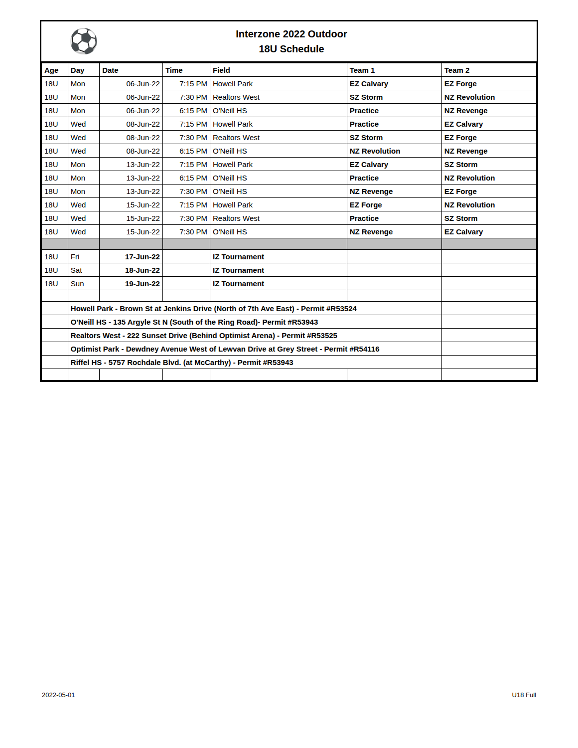⚽
Interzone 2022 Outdoor
18U Schedule
| Age | Day | Date | Time | Field | Team 1 | Team 2 |
| --- | --- | --- | --- | --- | --- | --- |
| 18U | Mon | 06-Jun-22 | 7:15 PM | Howell Park | EZ Calvary | EZ Forge |
| 18U | Mon | 06-Jun-22 | 7:30 PM | Realtors West | SZ Storm | NZ Revolution |
| 18U | Mon | 06-Jun-22 | 6:15 PM | O'Neill HS | Practice | NZ Revenge |
| 18U | Wed | 08-Jun-22 | 7:15 PM | Howell Park | Practice | EZ Calvary |
| 18U | Wed | 08-Jun-22 | 7:30 PM | Realtors West | SZ Storm | EZ Forge |
| 18U | Wed | 08-Jun-22 | 6:15 PM | O'Neill HS | NZ Revolution | NZ Revenge |
| 18U | Mon | 13-Jun-22 | 7:15 PM | Howell Park | EZ Calvary | SZ Storm |
| 18U | Mon | 13-Jun-22 | 6:15 PM | O'Neill HS | Practice | NZ Revolution |
| 18U | Mon | 13-Jun-22 | 7:30 PM | O'Neill HS | NZ Revenge | EZ Forge |
| 18U | Wed | 15-Jun-22 | 7:15 PM | Howell Park | EZ Forge | NZ Revolution |
| 18U | Wed | 15-Jun-22 | 7:30 PM | Realtors West | Practice | SZ Storm |
| 18U | Wed | 15-Jun-22 | 7:30 PM | O'Neill HS | NZ Revenge | EZ Calvary |
| 18U | Fri | 17-Jun-22 | | IZ Tournament | | |
| 18U | Sat | 18-Jun-22 | | IZ Tournament | | |
| 18U | Sun | 19-Jun-22 | | IZ Tournament | | |
| | Howell Park - Brown St at Jenkins Drive (North of 7th Ave East) - Permit #R53524 | |
| | O'Neill HS - 135 Argyle St N (South of the Ring Road)- Permit #R53943 | |
| | Realtors West - 222 Sunset Drive (Behind Optimist Arena) - Permit #R53525 | |
| | Optimist Park - Dewdney Avenue West of Lewvan Drive at Grey Street - Permit #R54116 | |
| | Riffel HS - 5757 Rochdale Blvd. (at McCarthy) - Permit #R53943 | |
2022-05-01
U18 Full